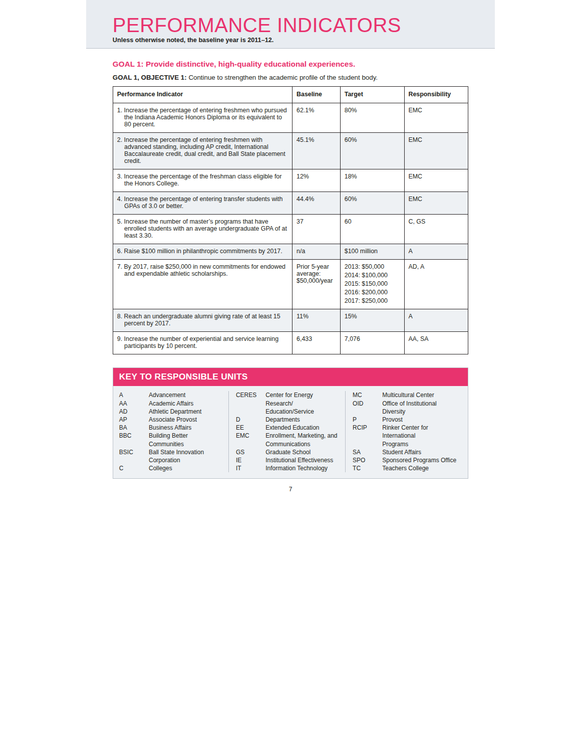PERFORMANCE INDICATORS
Unless otherwise noted, the baseline year is 2011–12.
GOAL 1: Provide distinctive, high-quality educational experiences.
GOAL 1, OBJECTIVE 1: Continue to strengthen the academic profile of the student body.
| Performance Indicator | Baseline | Target | Responsibility |
| --- | --- | --- | --- |
| 1. Increase the percentage of entering freshmen who pursued the Indiana Academic Honors Diploma or its equivalent to 80 percent. | 62.1% | 80% | EMC |
| 2. Increase the percentage of entering freshmen with advanced standing, including AP credit, International Baccalaureate credit, dual credit, and Ball State placement credit. | 45.1% | 60% | EMC |
| 3. Increase the percentage of the freshman class eligible for the Honors College. | 12% | 18% | EMC |
| 4. Increase the percentage of entering transfer students with GPAs of 3.0 or better. | 44.4% | 60% | EMC |
| 5. Increase the number of master’s programs that have enrolled students with an average undergraduate GPA of at least 3.30. | 37 | 60 | C, GS |
| 6. Raise $100 million in philanthropic commitments by 2017. | n/a | $100 million | A |
| 7. By 2017, raise $250,000 in new commitments for endowed and expendable athletic scholarships. | Prior 5-year average: $50,000/year | 2013: $50,000 2014: $100,000 2015: $150,000 2016: $200,000 2017: $250,000 | AD, A |
| 8. Reach an undergraduate alumni giving rate of at least 15 percent by 2017. | 11% | 15% | A |
| 9. Increase the number of experiential and service learning participants by 10 percent. | 6,433 | 7,076 | AA, SA |
KEY TO RESPONSIBLE UNITS
A
Advancement
AA
Academic Affairs
AD
Athletic Department
AP
Associate Provost
BA
Business Affairs
BBC
Building Better Communities
BSIC
Ball State Innovation Corporation
C
Colleges
CERES
Center for Energy Research/
Education/Service
D
Departments
EE
Extended Education
EMC
Enrollment, Marketing, and
Communications
GS
Graduate School
IE
Institutional Effectiveness
IT
Information Technology
MC
Multicultural Center
OID
Office of Institutional Diversity
P
Provost
RCIP
Rinker Center for International
Programs
SA
Student Affairs
SPO
Sponsored Programs Office
TC
Teachers College
7